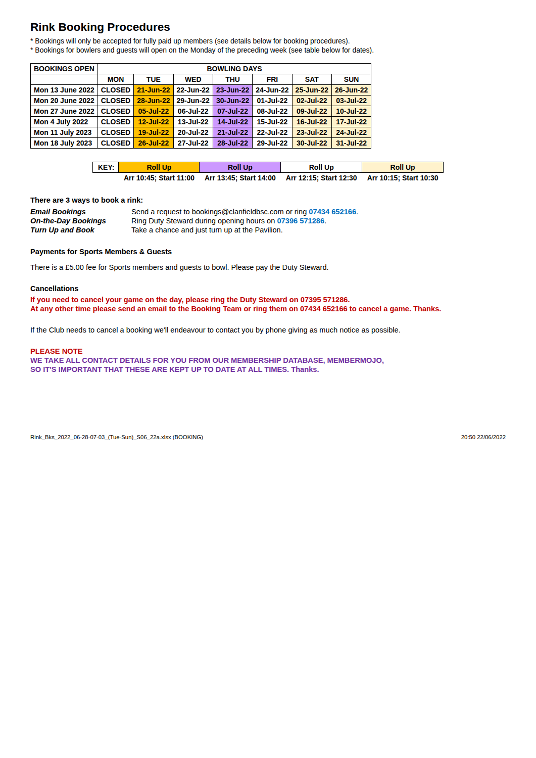Rink Booking Procedures
* Bookings will only be accepted for fully paid up members (see details below for booking procedures).
* Bookings for bowlers and guests will open on the Monday of the preceding week (see table below for dates).
| BOOKINGS OPEN | BOWLING DAYS |
| --- | --- |
| | MON | TUE | WED | THU | FRI | SAT | SUN |
| Mon 13 June 2022 | CLOSED | 21-Jun-22 | 22-Jun-22 | 23-Jun-22 | 24-Jun-22 | 25-Jun-22 | 26-Jun-22 |
| Mon 20 June 2022 | CLOSED | 28-Jun-22 | 29-Jun-22 | 30-Jun-22 | 01-Jul-22 | 02-Jul-22 | 03-Jul-22 |
| Mon 27 June 2022 | CLOSED | 05-Jul-22 | 06-Jul-22 | 07-Jul-22 | 08-Jul-22 | 09-Jul-22 | 10-Jul-22 |
| Mon 4 July 2022 | CLOSED | 12-Jul-22 | 13-Jul-22 | 14-Jul-22 | 15-Jul-22 | 16-Jul-22 | 17-Jul-22 |
| Mon 11 July 2023 | CLOSED | 19-Jul-22 | 20-Jul-22 | 21-Jul-22 | 22-Jul-22 | 23-Jul-22 | 24-Jul-22 |
| Mon 18 July 2023 | CLOSED | 26-Jul-22 | 27-Jul-22 | 28-Jul-22 | 29-Jul-22 | 30-Jul-22 | 31-Jul-22 |
| KEY: | Roll Up | Roll Up | Roll Up | Roll Up |
| | Arr 10:45; Start 11:00 | Arr 13:45; Start 14:00 | Arr 12:15; Start 12:30 | Arr 10:15; Start 10:30 |
There are 3 ways to book a rink:
| Email Bookings | Send a request to bookings@clanfieldbsc.com or ring 07434 652166 . |
| On-the-Day Bookings | Ring Duty Steward during opening hours on 07396 571286 . |
| Turn Up and Book | Take a chance and just turn up at the Pavilion. |
Payments for Sports Members & Guests
There is a £5.00 fee for Sports members and guests to bowl. Please pay the Duty Steward.
Cancellations
If you need to cancel your game on the day, please ring the Duty Steward on 07395 571286.
At any other time please send an email to the Booking Team or ring them on 07434 652166 to cancel a game. Thanks.
If the Club needs to cancel a booking we'll endeavour to contact you by phone giving as much notice as possible.
PLEASE NOTE
WE TAKE ALL CONTACT DETAILS FOR YOU FROM OUR MEMBERSHIP DATABASE, MEMBERMOJO,
SO IT'S IMPORTANT THAT THESE ARE KEPT UP TO DATE AT ALL TIMES. Thanks.
Rink_Bks_2022_06-28-07-03_(Tue-Sun)_S06_22a.xlsx (BOOKING) 20:50 22/06/2022